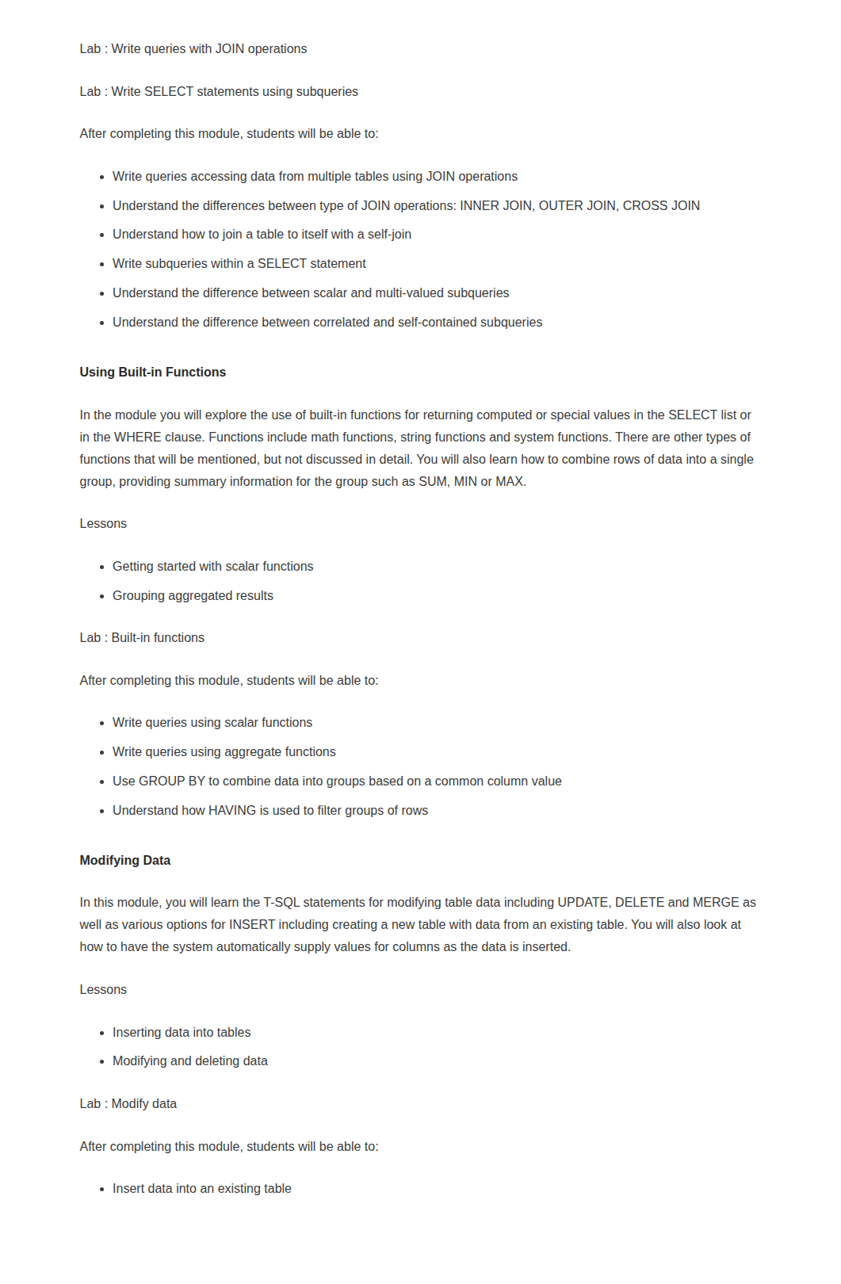Lab : Write queries with JOIN operations
Lab : Write SELECT statements using subqueries
After completing this module, students will be able to:
Write queries accessing data from multiple tables using JOIN operations
Understand the differences between type of JOIN operations: INNER JOIN, OUTER JOIN, CROSS JOIN
Understand how to join a table to itself with a self-join
Write subqueries within a SELECT statement
Understand the difference between scalar and multi-valued subqueries
Understand the difference between correlated and self-contained subqueries
Using Built-in Functions
In the module you will explore the use of built-in functions for returning computed or special values in the SELECT list or in the WHERE clause. Functions include math functions, string functions and system functions. There are other types of functions that will be mentioned, but not discussed in detail. You will also learn how to combine rows of data into a single group, providing summary information for the group such as SUM, MIN or MAX.
Lessons
Getting started with scalar functions
Grouping aggregated results
Lab : Built-in functions
After completing this module, students will be able to:
Write queries using scalar functions
Write queries using aggregate functions
Use GROUP BY to combine data into groups based on a common column value
Understand how HAVING is used to filter groups of rows
Modifying Data
In this module, you will learn the T-SQL statements for modifying table data including UPDATE, DELETE and MERGE as well as various options for INSERT including creating a new table with data from an existing table. You will also look at how to have the system automatically supply values for columns as the data is inserted.
Lessons
Inserting data into tables
Modifying and deleting data
Lab : Modify data
After completing this module, students will be able to:
Insert data into an existing table